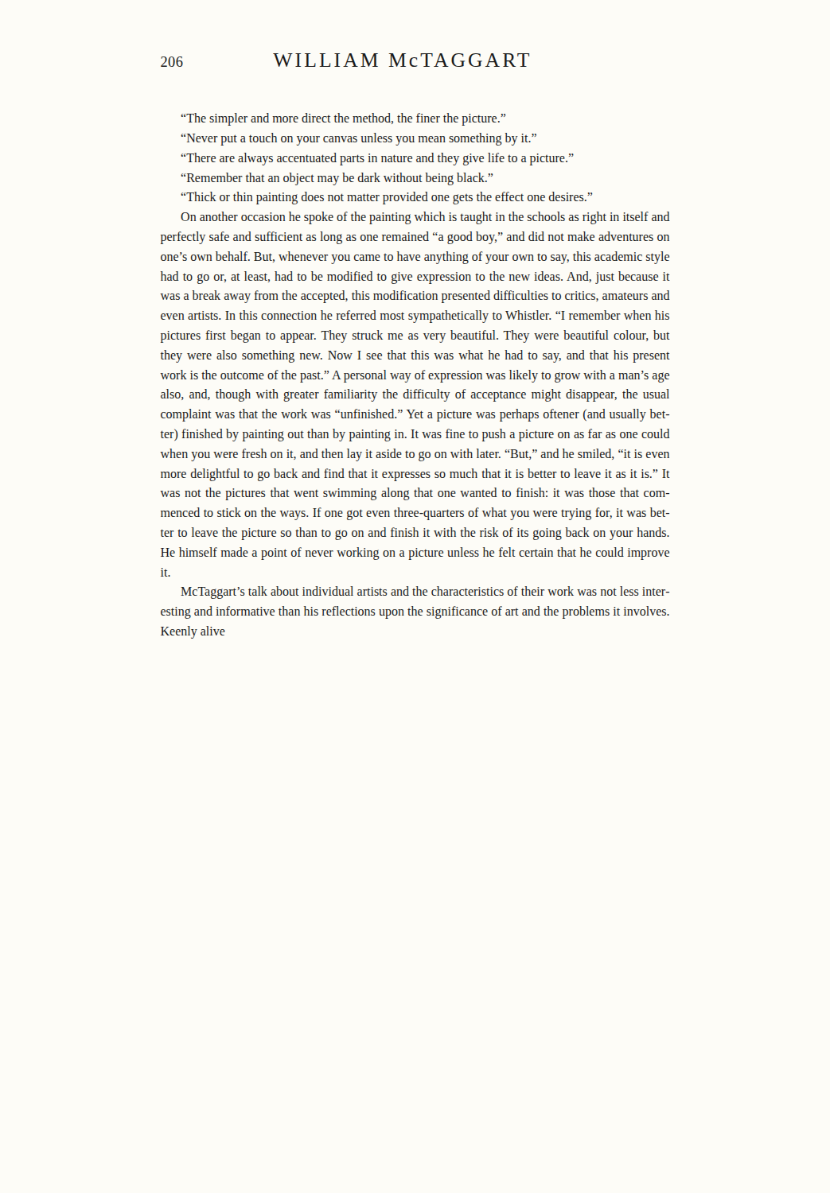206
WILLIAM McTAGGART
“The simpler and more direct the method, the finer the picture.”
“Never put a touch on your canvas unless you mean something by it.”
“There are always accentuated parts in nature and they give life to a picture.”
“Remember that an object may be dark without being black.”
“Thick or thin painting does not matter provided one gets the effect one desires.”
On another occasion he spoke of the painting which is taught in the schools as right in itself and perfectly safe and sufficient as long as one remained “a good boy,” and did not make adventures on one’s own behalf. But, whenever you came to have anything of your own to say, this academic style had to go or, at least, had to be modified to give expression to the new ideas. And, just because it was a break away from the accepted, this modification presented difficulties to critics, amateurs and even artists. In this connection he referred most sympathetically to Whistler. “I remember when his pictures first began to appear. They struck me as very beautiful. They were beautiful colour, but they were also something new. Now I see that this was what he had to say, and that his present work is the outcome of the past.” A personal way of expression was likely to grow with a man’s age also, and, though with greater familiarity the difficulty of acceptance might disappear, the usual complaint was that the work was “unfinished.” Yet a picture was perhaps oftener (and usually better) finished by painting out than by painting in. It was fine to push a picture on as far as one could when you were fresh on it, and then lay it aside to go on with later. “But,” and he smiled, “it is even more delightful to go back and find that it expresses so much that it is better to leave it as it is.” It was not the pictures that went swimming along that one wanted to finish: it was those that commenced to stick on the ways. If one got even three-quarters of what you were trying for, it was better to leave the picture so than to go on and finish it with the risk of its going back on your hands. He himself made a point of never working on a picture unless he felt certain that he could improve it.
McTaggart’s talk about individual artists and the characteristics of their work was not less interesting and informative than his reflections upon the significance of art and the problems it involves. Keenly alive